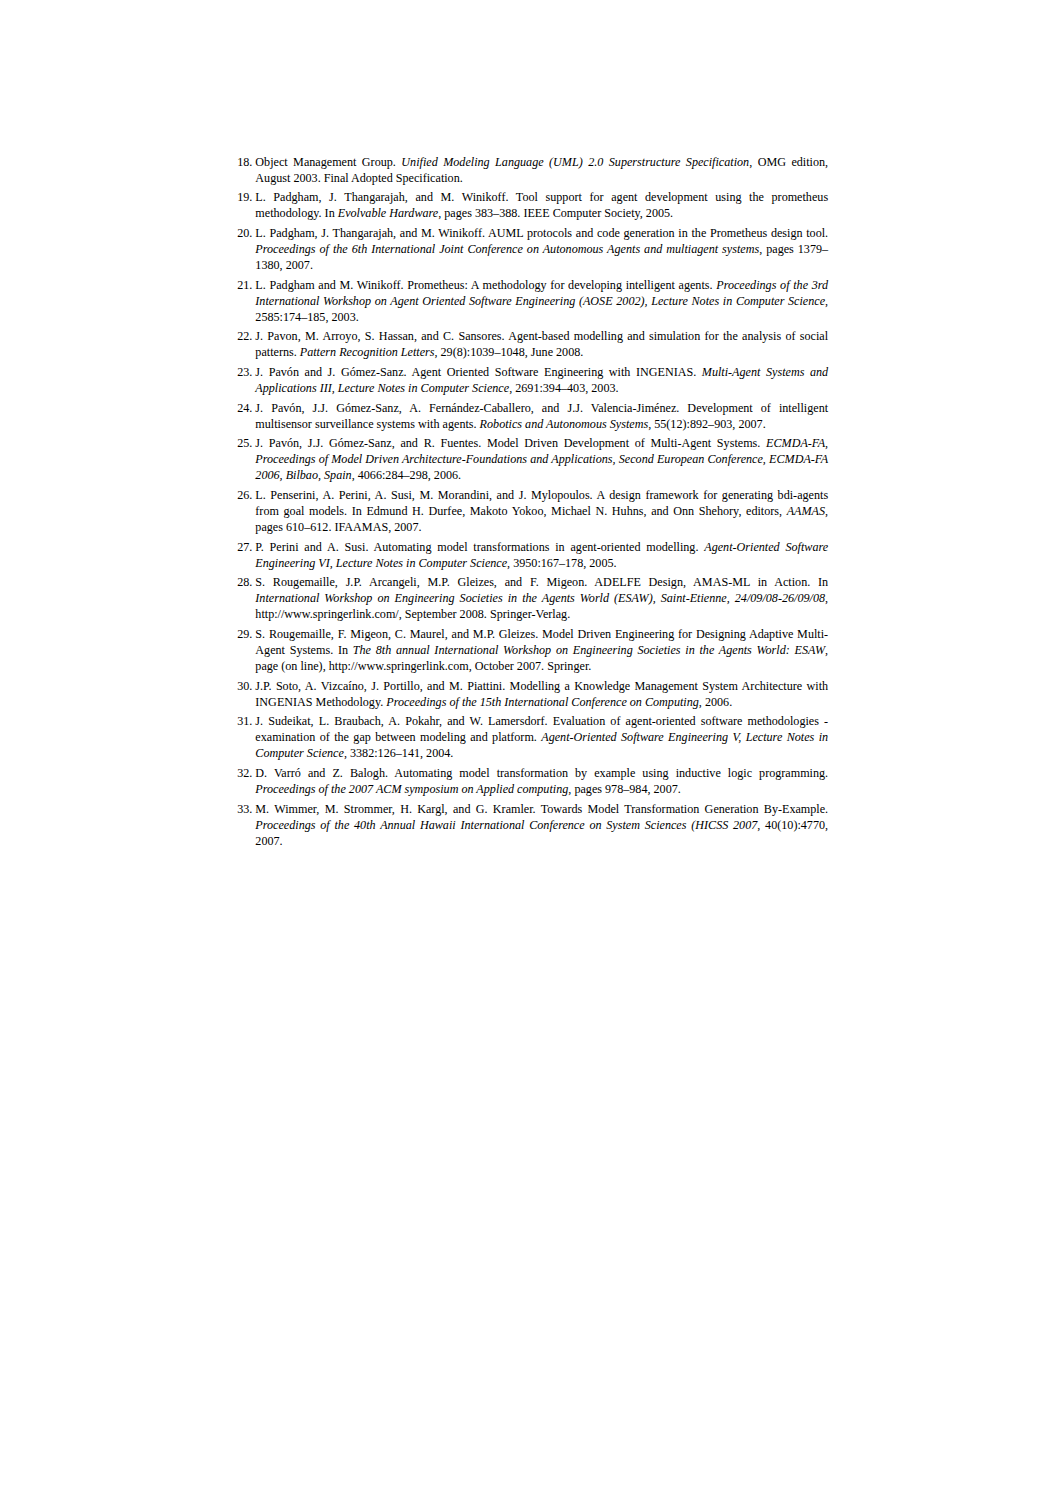18. Object Management Group. Unified Modeling Language (UML) 2.0 Superstructure Specification, OMG edition, August 2003. Final Adopted Specification.
19. L. Padgham, J. Thangarajah, and M. Winikoff. Tool support for agent development using the prometheus methodology. In Evolvable Hardware, pages 383–388. IEEE Computer Society, 2005.
20. L. Padgham, J. Thangarajah, and M. Winikoff. AUML protocols and code generation in the Prometheus design tool. Proceedings of the 6th International Joint Conference on Autonomous Agents and multiagent systems, pages 1379–1380, 2007.
21. L. Padgham and M. Winikoff. Prometheus: A methodology for developing intelligent agents. Proceedings of the 3rd International Workshop on Agent Oriented Software Engineering (AOSE 2002), Lecture Notes in Computer Science, 2585:174–185, 2003.
22. J. Pavon, M. Arroyo, S. Hassan, and C. Sansores. Agent-based modelling and simulation for the analysis of social patterns. Pattern Recognition Letters, 29(8):1039–1048, June 2008.
23. J. Pavón and J. Gómez-Sanz. Agent Oriented Software Engineering with INGENIAS. Multi-Agent Systems and Applications III, Lecture Notes in Computer Science, 2691:394–403, 2003.
24. J. Pavón, J.J. Gómez-Sanz, A. Fernández-Caballero, and J.J. Valencia-Jiménez. Development of intelligent multisensor surveillance systems with agents. Robotics and Autonomous Systems, 55(12):892–903, 2007.
25. J. Pavón, J.J. Gómez-Sanz, and R. Fuentes. Model Driven Development of Multi-Agent Systems. ECMDA-FA, Proceedings of Model Driven Architecture-Foundations and Applications, Second European Conference, ECMDA-FA 2006, Bilbao, Spain, 4066:284–298, 2006.
26. L. Penserini, A. Perini, A. Susi, M. Morandini, and J. Mylopoulos. A design framework for generating bdi-agents from goal models. In Edmund H. Durfee, Makoto Yokoo, Michael N. Huhns, and Onn Shehory, editors, AAMAS, pages 610–612. IFAAMAS, 2007.
27. P. Perini and A. Susi. Automating model transformations in agent-oriented modelling. Agent-Oriented Software Engineering VI, Lecture Notes in Computer Science, 3950:167–178, 2005.
28. S. Rougemaille, J.P. Arcangeli, M.P. Gleizes, and F. Migeon. ADELFE Design, AMAS-ML in Action. In International Workshop on Engineering Societies in the Agents World (ESAW), Saint-Etienne, 24/09/08-26/09/08, http://www.springerlink.com/, September 2008. Springer-Verlag.
29. S. Rougemaille, F. Migeon, C. Maurel, and M.P. Gleizes. Model Driven Engineering for Designing Adaptive Multi-Agent Systems. In The 8th annual International Workshop on Engineering Societies in the Agents World: ESAW, page (on line), http://www.springerlink.com, October 2007. Springer.
30. J.P. Soto, A. Vizcaíno, J. Portillo, and M. Piattini. Modelling a Knowledge Management System Architecture with INGENIAS Methodology. Proceedings of the 15th International Conference on Computing, 2006.
31. J. Sudeikat, L. Braubach, A. Pokahr, and W. Lamersdorf. Evaluation of agent-oriented software methodologies - examination of the gap between modeling and platform. Agent-Oriented Software Engineering V, Lecture Notes in Computer Science, 3382:126–141, 2004.
32. D. Varró and Z. Balogh. Automating model transformation by example using inductive logic programming. Proceedings of the 2007 ACM symposium on Applied computing, pages 978–984, 2007.
33. M. Wimmer, M. Strommer, H. Kargl, and G. Kramler. Towards Model Transformation Generation By-Example. Proceedings of the 40th Annual Hawaii International Conference on System Sciences (HICSS 2007, 40(10):4770, 2007.